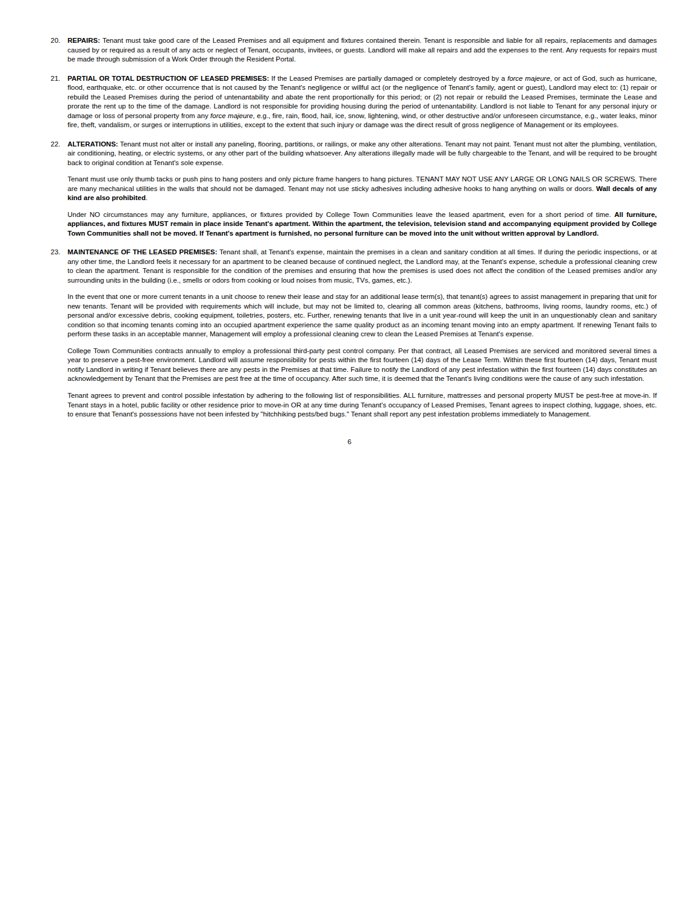20.
REPAIRS: Tenant must take good care of the Leased Premises and all equipment and fixtures contained therein. Tenant is responsible and liable for all repairs, replacements and damages caused by or required as a result of any acts or neglect of Tenant, occupants, invitees, or guests. Landlord will make all repairs and add the expenses to the rent. Any requests for repairs must be made through submission of a Work Order through the Resident Portal.
21.
PARTIAL OR TOTAL DESTRUCTION OF LEASED PREMISES: If the Leased Premises are partially damaged or completely destroyed by a force majeure, or act of God, such as hurricane, flood, earthquake, etc. or other occurrence that is not caused by the Tenant's negligence or willful act (or the negligence of Tenant's family, agent or guest), Landlord may elect to: (1) repair or rebuild the Leased Premises during the period of untenantability and abate the rent proportionally for this period; or (2) not repair or rebuild the Leased Premises, terminate the Lease and prorate the rent up to the time of the damage. Landlord is not responsible for providing housing during the period of untenantability. Landlord is not liable to Tenant for any personal injury or damage or loss of personal property from any force majeure, e.g., fire, rain, flood, hail, ice, snow, lightening, wind, or other destructive and/or unforeseen circumstance, e.g., water leaks, minor fire, theft, vandalism, or surges or interruptions in utilities, except to the extent that such injury or damage was the direct result of gross negligence of Management or its employees.
22.
ALTERATIONS: Tenant must not alter or install any paneling, flooring, partitions, or railings, or make any other alterations. Tenant may not paint. Tenant must not alter the plumbing, ventilation, air conditioning, heating, or electric systems, or any other part of the building whatsoever. Any alterations illegally made will be fully chargeable to the Tenant, and will be required to be brought back to original condition at Tenant's sole expense.
Tenant must use only thumb tacks or push pins to hang posters and only picture frame hangers to hang pictures. TENANT MAY NOT USE ANY LARGE OR LONG NAILS OR SCREWS. There are many mechanical utilities in the walls that should not be damaged. Tenant may not use sticky adhesives including adhesive hooks to hang anything on walls or doors. Wall decals of any kind are also prohibited.
Under NO circumstances may any furniture, appliances, or fixtures provided by College Town Communities leave the leased apartment, even for a short period of time. All furniture, appliances, and fixtures MUST remain in place inside Tenant's apartment. Within the apartment, the television, television stand and accompanying equipment provided by College Town Communities shall not be moved. If Tenant's apartment is furnished, no personal furniture can be moved into the unit without written approval by Landlord.
23.
MAINTENANCE OF THE LEASED PREMISES: Tenant shall, at Tenant's expense, maintain the premises in a clean and sanitary condition at all times. If during the periodic inspections, or at any other time, the Landlord feels it necessary for an apartment to be cleaned because of continued neglect, the Landlord may, at the Tenant's expense, schedule a professional cleaning crew to clean the apartment. Tenant is responsible for the condition of the premises and ensuring that how the premises is used does not affect the condition of the Leased premises and/or any surrounding units in the building (i.e., smells or odors from cooking or loud noises from music, TVs, games, etc.).
In the event that one or more current tenants in a unit choose to renew their lease and stay for an additional lease term(s), that tenant(s) agrees to assist management in preparing that unit for new tenants. Tenant will be provided with requirements which will include, but may not be limited to, clearing all common areas (kitchens, bathrooms, living rooms, laundry rooms, etc.) of personal and/or excessive debris, cooking equipment, toiletries, posters, etc. Further, renewing tenants that live in a unit year-round will keep the unit in an unquestionably clean and sanitary condition so that incoming tenants coming into an occupied apartment experience the same quality product as an incoming tenant moving into an empty apartment. If renewing Tenant fails to perform these tasks in an acceptable manner, Management will employ a professional cleaning crew to clean the Leased Premises at Tenant's expense.
College Town Communities contracts annually to employ a professional third-party pest control company. Per that contract, all Leased Premises are serviced and monitored several times a year to preserve a pest-free environment. Landlord will assume responsibility for pests within the first fourteen (14) days of the Lease Term. Within these first fourteen (14) days, Tenant must notify Landlord in writing if Tenant believes there are any pests in the Premises at that time. Failure to notify the Landlord of any pest infestation within the first fourteen (14) days constitutes an acknowledgement by Tenant that the Premises are pest free at the time of occupancy. After such time, it is deemed that the Tenant's living conditions were the cause of any such infestation.
Tenant agrees to prevent and control possible infestation by adhering to the following list of responsibilities. ALL furniture, mattresses and personal property MUST be pest-free at move-in. If Tenant stays in a hotel, public facility or other residence prior to move-in OR at any time during Tenant's occupancy of Leased Premises, Tenant agrees to inspect clothing, luggage, shoes, etc. to ensure that Tenant's possessions have not been infested by "hitchhiking pests/bed bugs." Tenant shall report any pest infestation problems immediately to Management.
6